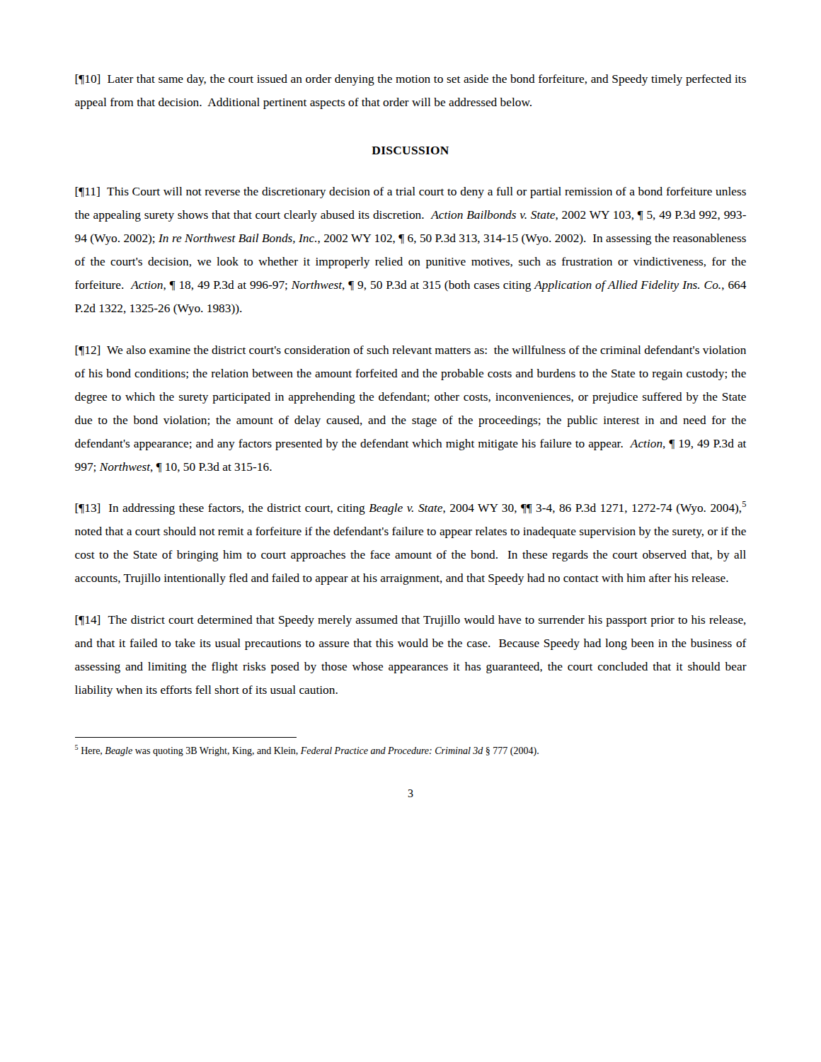[¶10] Later that same day, the court issued an order denying the motion to set aside the bond forfeiture, and Speedy timely perfected its appeal from that decision. Additional pertinent aspects of that order will be addressed below.
DISCUSSION
[¶11] This Court will not reverse the discretionary decision of a trial court to deny a full or partial remission of a bond forfeiture unless the appealing surety shows that that court clearly abused its discretion. Action Bailbonds v. State, 2002 WY 103, ¶ 5, 49 P.3d 992, 993-94 (Wyo. 2002); In re Northwest Bail Bonds, Inc., 2002 WY 102, ¶ 6, 50 P.3d 313, 314-15 (Wyo. 2002). In assessing the reasonableness of the court's decision, we look to whether it improperly relied on punitive motives, such as frustration or vindictiveness, for the forfeiture. Action, ¶ 18, 49 P.3d at 996-97; Northwest, ¶ 9, 50 P.3d at 315 (both cases citing Application of Allied Fidelity Ins. Co., 664 P.2d 1322, 1325-26 (Wyo. 1983)).
[¶12] We also examine the district court's consideration of such relevant matters as: the willfulness of the criminal defendant's violation of his bond conditions; the relation between the amount forfeited and the probable costs and burdens to the State to regain custody; the degree to which the surety participated in apprehending the defendant; other costs, inconveniences, or prejudice suffered by the State due to the bond violation; the amount of delay caused, and the stage of the proceedings; the public interest in and need for the defendant's appearance; and any factors presented by the defendant which might mitigate his failure to appear. Action, ¶ 19, 49 P.3d at 997; Northwest, ¶ 10, 50 P.3d at 315-16.
[¶13] In addressing these factors, the district court, citing Beagle v. State, 2004 WY 30, ¶¶ 3-4, 86 P.3d 1271, 1272-74 (Wyo. 2004),5 noted that a court should not remit a forfeiture if the defendant's failure to appear relates to inadequate supervision by the surety, or if the cost to the State of bringing him to court approaches the face amount of the bond. In these regards the court observed that, by all accounts, Trujillo intentionally fled and failed to appear at his arraignment, and that Speedy had no contact with him after his release.
[¶14] The district court determined that Speedy merely assumed that Trujillo would have to surrender his passport prior to his release, and that it failed to take its usual precautions to assure that this would be the case. Because Speedy had long been in the business of assessing and limiting the flight risks posed by those whose appearances it has guaranteed, the court concluded that it should bear liability when its efforts fell short of its usual caution.
5 Here, Beagle was quoting 3B Wright, King, and Klein, Federal Practice and Procedure: Criminal 3d § 777 (2004).
3